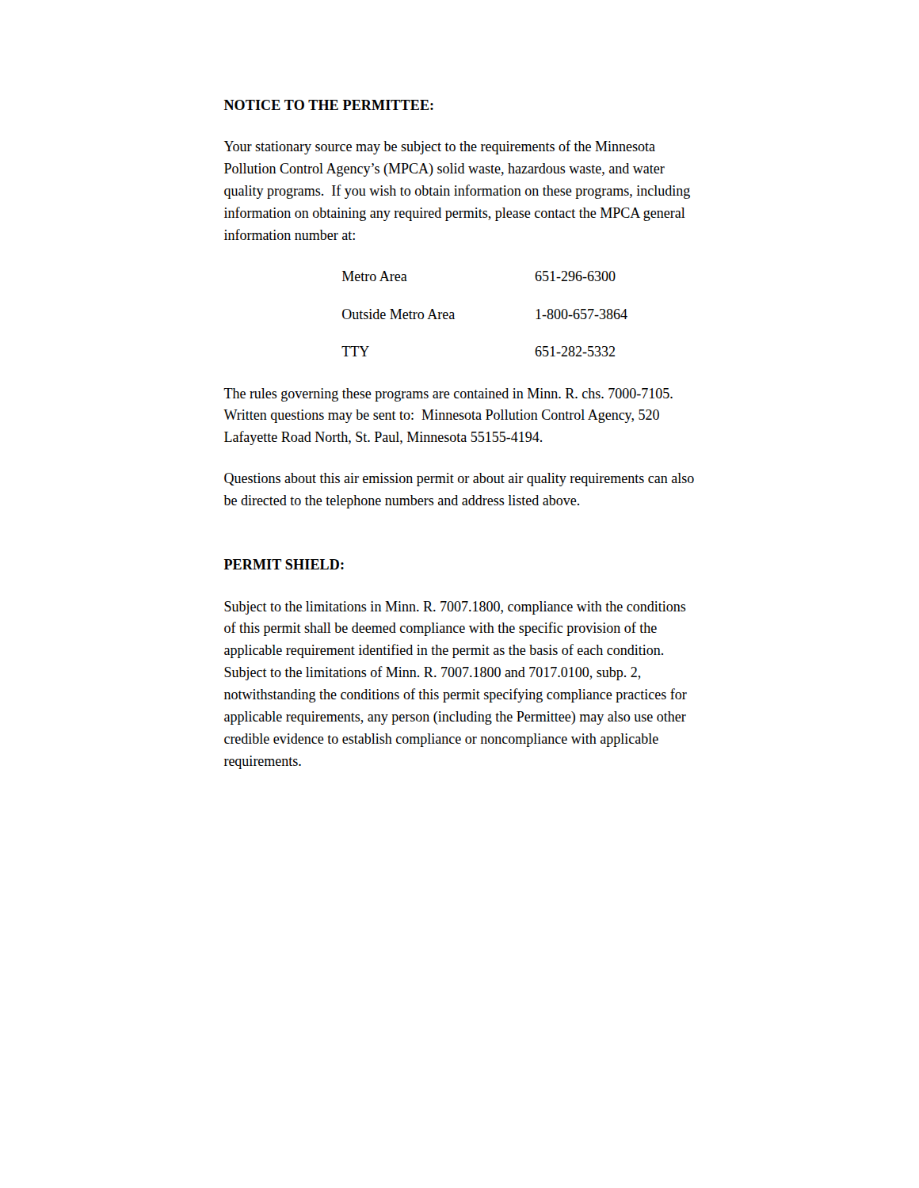NOTICE TO THE PERMITTEE:
Your stationary source may be subject to the requirements of the Minnesota Pollution Control Agency’s (MPCA) solid waste, hazardous waste, and water quality programs. If you wish to obtain information on these programs, including information on obtaining any required permits, please contact the MPCA general information number at:
| Metro Area | 651-296-6300 |
| Outside Metro Area | 1-800-657-3864 |
| TTY | 651-282-5332 |
The rules governing these programs are contained in Minn. R. chs. 7000-7105. Written questions may be sent to: Minnesota Pollution Control Agency, 520 Lafayette Road North, St. Paul, Minnesota 55155-4194.
Questions about this air emission permit or about air quality requirements can also be directed to the telephone numbers and address listed above.
PERMIT SHIELD:
Subject to the limitations in Minn. R. 7007.1800, compliance with the conditions of this permit shall be deemed compliance with the specific provision of the applicable requirement identified in the permit as the basis of each condition. Subject to the limitations of Minn. R. 7007.1800 and 7017.0100, subp. 2, notwithstanding the conditions of this permit specifying compliance practices for applicable requirements, any person (including the Permittee) may also use other credible evidence to establish compliance or noncompliance with applicable requirements.